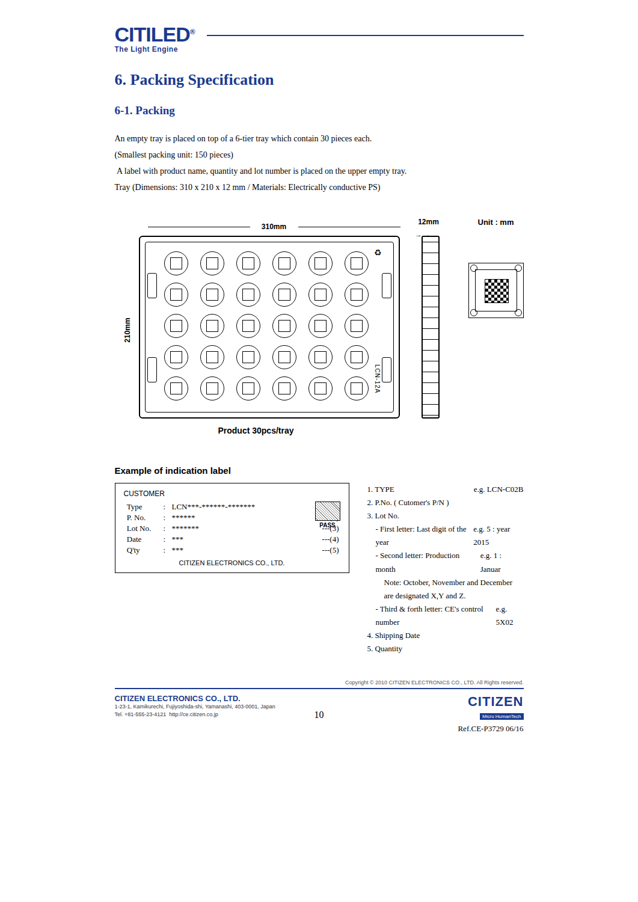CITILED®
The Light Engine
6. Packing Specification
6-1. Packing
An empty tray is placed on top of a 6-tier tray which contain 30 pieces each.
(Smallest packing unit: 150 pieces)
A label with product name, quantity and lot number is placed on the upper empty tray.
Tray (Dimensions: 310 x 210 x 12 mm / Materials: Electrically conductive PS)
310mm
210mm
♻
LCN-12A
Product 30pcs/tray
12mm
→ ←
Unit : mm
Example of indication label
CUSTOMER
| Type | : | LCN***-******-******* | ---(1) |
| P. No. | : | ****** | ---(2) |
| Lot No. | : | ******* | ---(3) |
| Date | : | *** | ---(4) |
| Q'ty | : | *** | ---(5) |
CITIZEN ELECTRONICS CO., LTD.
PASS
1. TYPE e.g. LCN-C02B
2. P.No. ( Cutomer's P/N )
3. Lot No.
- First letter: Last digit of the year e.g. 5 : year 2015
- Second letter: Production month e.g. 1 : Januar
Note: October, November and December are designated X,Y and Z.
- Third & forth letter: CE's control number e.g. 5X02
4. Shipping Date
5. Quantity
Copyright © 2010 CITIZEN ELECTRONICS CO., LTD. All Rights reserved.
CITIZEN ELECTRONICS CO., LTD.
1-23-1, Kamikurechi, Fujiyoshida-shi, Yamanashi, 403-0001, Japan
Tel. +81-555-23-4121 http://ce.citizen.co.jp
CITIZEN
Micro HumanTech
10
Ref.CE-P3729 06/16